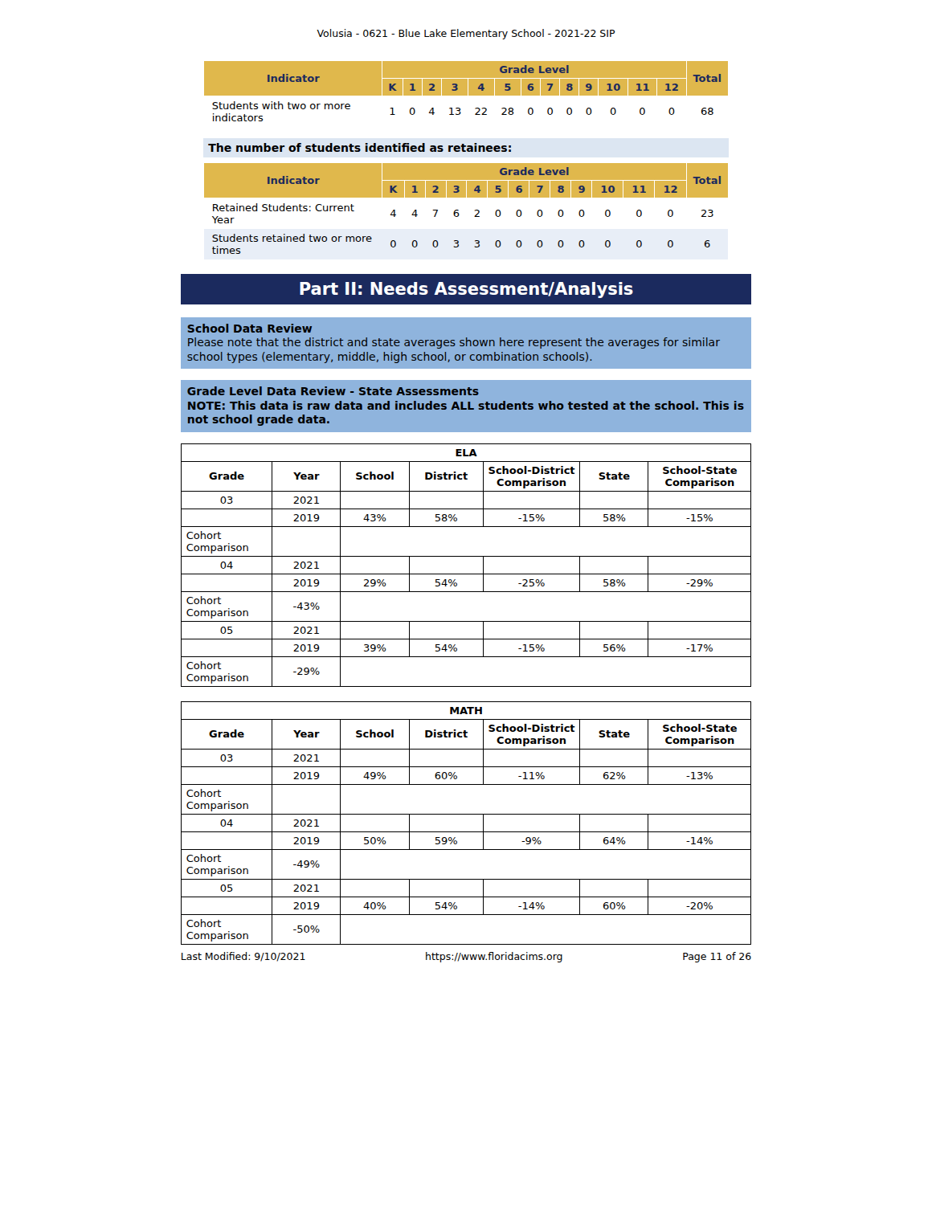Volusia - 0621 - Blue Lake Elementary School - 2021-22 SIP
| Indicator | Grade Level | Total |
| --- | --- | --- |
| K | 1 | 2 | 3 | 4 | 5 | 6 | 7 | 8 | 9 | 10 | 11 | 12 |
| Students with two or more indicators | 1 | 0 | 4 | 13 | 22 | 28 | 0 | 0 | 0 | 0 | 0 | 0 | 0 | 68 |
The number of students identified as retainees:
| Indicator | Grade Level | Total |
| --- | --- | --- |
| K | 1 | 2 | 3 | 4 | 5 | 6 | 7 | 8 | 9 | 10 | 11 | 12 |
| Retained Students: Current Year | 4 | 4 | 7 | 6 | 2 | 0 | 0 | 0 | 0 | 0 | 0 | 0 | 0 | 23 |
| Students retained two or more times | 0 | 0 | 0 | 3 | 3 | 0 | 0 | 0 | 0 | 0 | 0 | 0 | 0 | 6 |
Part II: Needs Assessment/Analysis
School Data Review
Please note that the district and state averages shown here represent the averages for similar school types (elementary, middle, high school, or combination schools).
Grade Level Data Review - State Assessments
NOTE: This data is raw data and includes ALL students who tested at the school. This is not school grade data.
ELA
| Grade | Year | School | District | School-District Comparison | State | School-State Comparison |
| --- | --- | --- | --- | --- | --- | --- |
| 03 | 2021 | | | | | |
| | 2019 | 43% | 58% | -15% | 58% | -15% |
| Cohort Comparison | | |
| 04 | 2021 | | | | | |
| | 2019 | 29% | 54% | -25% | 58% | -29% |
| Cohort Comparison | -43% | |
| 05 | 2021 | | | | | |
| | 2019 | 39% | 54% | -15% | 56% | -17% |
| Cohort Comparison | -29% | |
MATH
| Grade | Year | School | District | School-District Comparison | State | School-State Comparison |
| --- | --- | --- | --- | --- | --- | --- |
| 03 | 2021 | | | | | |
| | 2019 | 49% | 60% | -11% | 62% | -13% |
| Cohort Comparison | | |
| 04 | 2021 | | | | | |
| | 2019 | 50% | 59% | -9% | 64% | -14% |
| Cohort Comparison | -49% | |
| 05 | 2021 | | | | | |
| | 2019 | 40% | 54% | -14% | 60% | -20% |
| Cohort Comparison | -50% | |
Last Modified: 9/10/2021
https://www.floridacims.org
Page 11 of 26